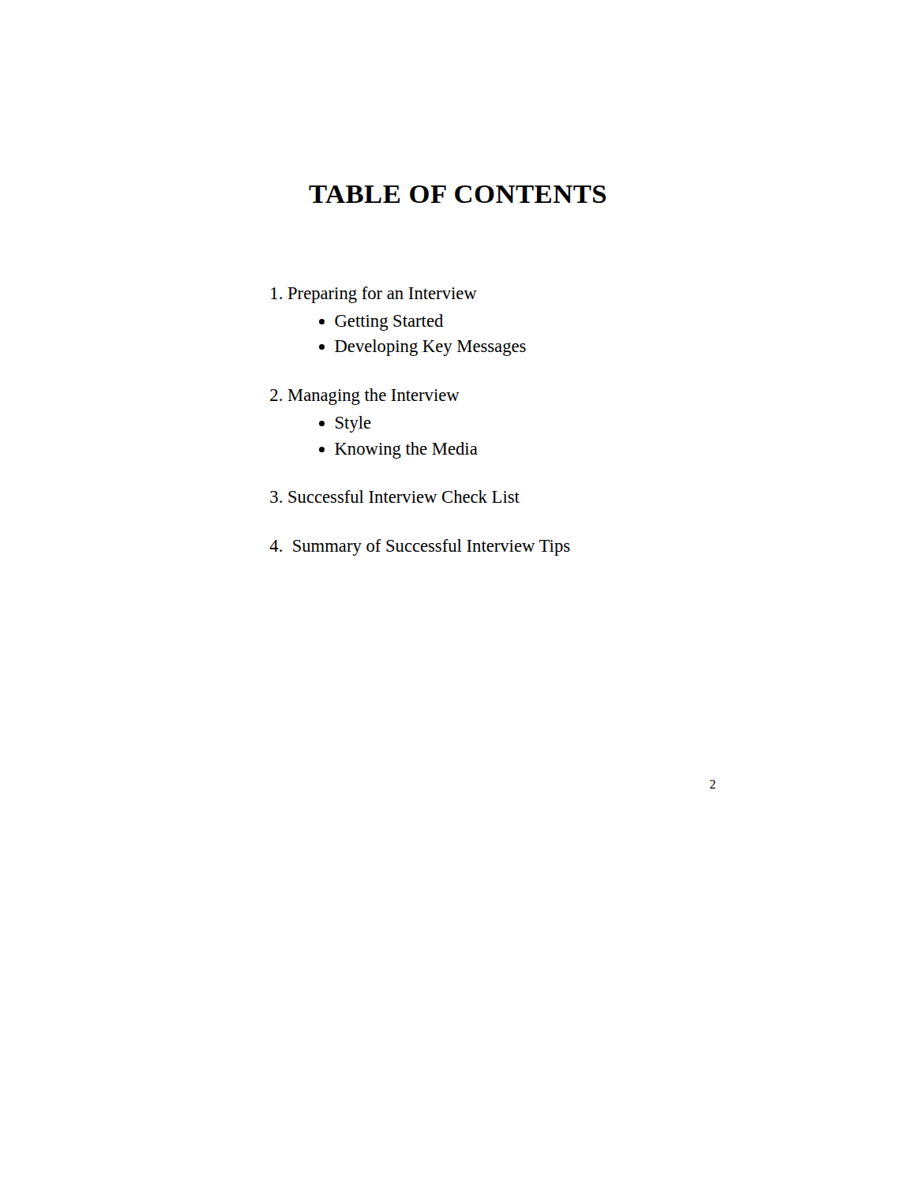TABLE OF CONTENTS
Preparing for an Interview
Getting Started
Developing Key Messages
Managing the Interview
Style
Knowing the Media
Successful Interview Check List
Summary of Successful Interview Tips
2